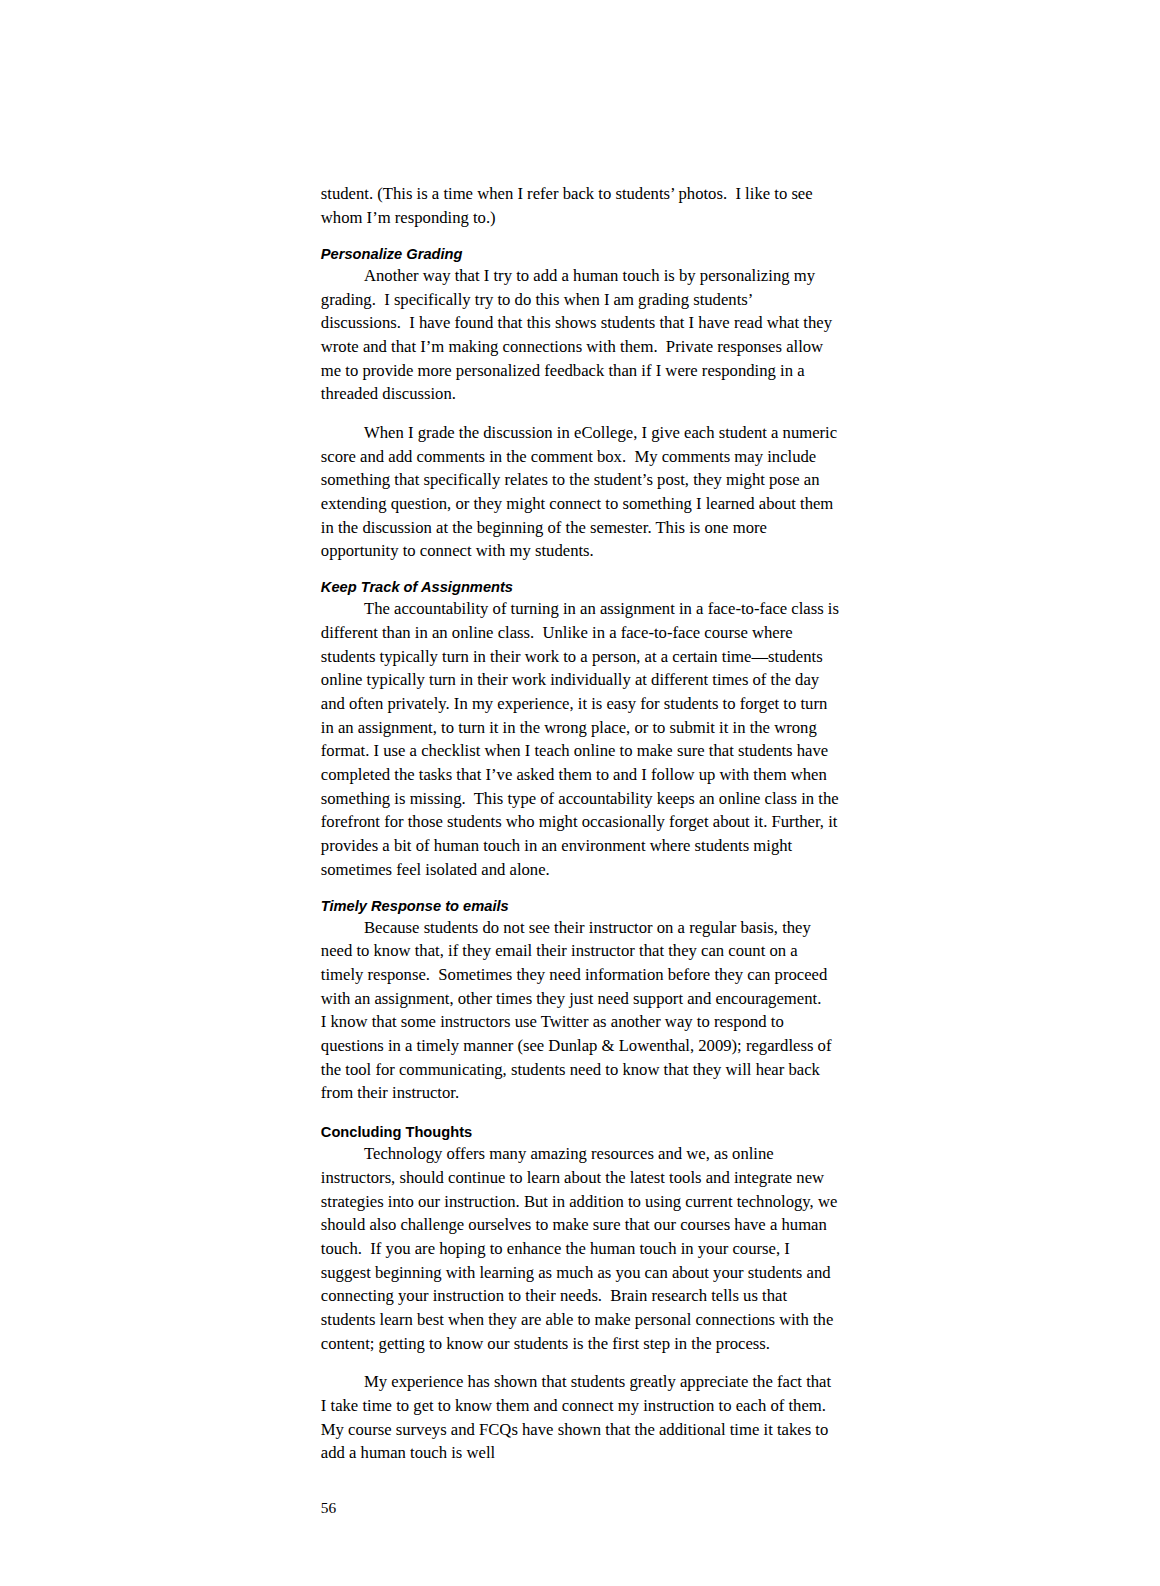student. (This is a time when I refer back to students’ photos. I like to see whom I’m responding to.)
Personalize Grading
Another way that I try to add a human touch is by personalizing my grading. I specifically try to do this when I am grading students’ discussions. I have found that this shows students that I have read what they wrote and that I’m making connections with them. Private responses allow me to provide more personalized feedback than if I were responding in a threaded discussion.
When I grade the discussion in eCollege, I give each student a numeric score and add comments in the comment box. My comments may include something that specifically relates to the student’s post, they might pose an extending question, or they might connect to something I learned about them in the discussion at the beginning of the semester. This is one more opportunity to connect with my students.
Keep Track of Assignments
The accountability of turning in an assignment in a face-to-face class is different than in an online class. Unlike in a face-to-face course where students typically turn in their work to a person, at a certain time—students online typically turn in their work individually at different times of the day and often privately. In my experience, it is easy for students to forget to turn in an assignment, to turn it in the wrong place, or to submit it in the wrong format. I use a checklist when I teach online to make sure that students have completed the tasks that I’ve asked them to and I follow up with them when something is missing. This type of accountability keeps an online class in the forefront for those students who might occasionally forget about it. Further, it provides a bit of human touch in an environment where students might sometimes feel isolated and alone.
Timely Response to emails
Because students do not see their instructor on a regular basis, they need to know that, if they email their instructor that they can count on a timely response. Sometimes they need information before they can proceed with an assignment, other times they just need support and encouragement. I know that some instructors use Twitter as another way to respond to questions in a timely manner (see Dunlap & Lowenthal, 2009); regardless of the tool for communicating, students need to know that they will hear back from their instructor.
Concluding Thoughts
Technology offers many amazing resources and we, as online instructors, should continue to learn about the latest tools and integrate new strategies into our instruction. But in addition to using current technology, we should also challenge ourselves to make sure that our courses have a human touch. If you are hoping to enhance the human touch in your course, I suggest beginning with learning as much as you can about your students and connecting your instruction to their needs. Brain research tells us that students learn best when they are able to make personal connections with the content; getting to know our students is the first step in the process.
My experience has shown that students greatly appreciate the fact that I take time to get to know them and connect my instruction to each of them. My course surveys and FCQs have shown that the additional time it takes to add a human touch is well
56